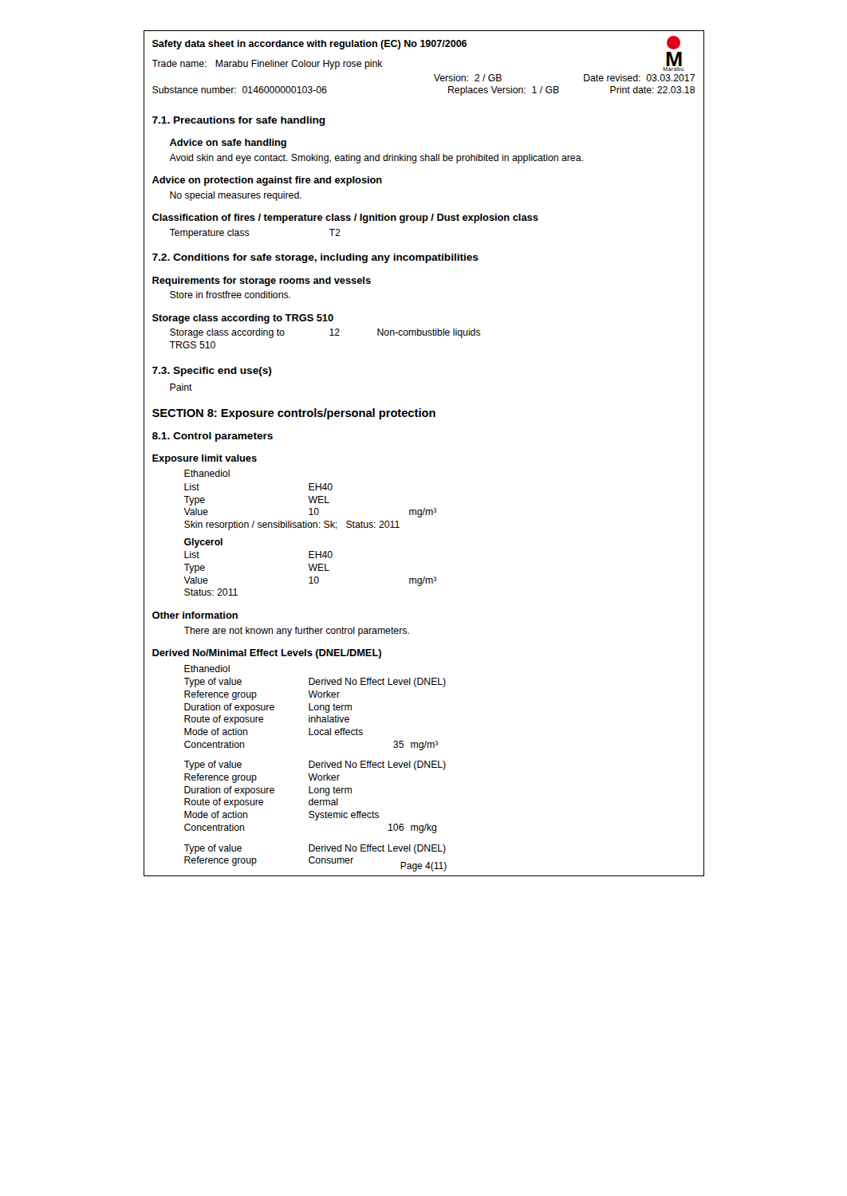M
Marabu
Safety data sheet in accordance with regulation (EC) No 1907/2006
Trade name: Marabu Fineliner Colour Hyp rose pink
Version: 2 / GB
Date revised: 03.03.2017
Substance number: 0146000000103-06
Replaces Version: 1 / GB
Print date: 22.03.18
7.1. Precautions for safe handling
Advice on safe handling
Avoid skin and eye contact. Smoking, eating and drinking shall be prohibited in application area.
Advice on protection against fire and explosion
No special measures required.
Classification of fires / temperature class / Ignition group / Dust explosion class
Temperature class
T2
7.2. Conditions for safe storage, including any incompatibilities
Requirements for storage rooms and vessels
Store in frostfree conditions.
Storage class according to TRGS 510
Storage class according to
TRGS 510
12
Non-combustible liquids
7.3. Specific end use(s)
Paint
SECTION 8: Exposure controls/personal protection
8.1. Control parameters
Exposure limit values
Ethanediol
| List | EH40 | |
| Type | WEL | |
| Value | 10 | mg/m³ |
| Skin resorption / sensibilisation: Sk; Status: 2011 |
Glycerol
| List | EH40 | |
| Type | WEL | |
| Value | 10 | mg/m³ |
| Status: 2011 |
Other information
There are not known any further control parameters.
Derived No/Minimal Effect Levels (DNEL/DMEL)
Ethanediol
| Type of value | Derived No Effect Level (DNEL) |
| Reference group | Worker |
| Duration of exposure | Long term |
| Route of exposure | inhalative |
| Mode of action | Local effects |
| Concentration | 35 | mg/m³ |
| Type of value | Derived No Effect Level (DNEL) |
| Reference group | Worker |
| Duration of exposure | Long term |
| Route of exposure | dermal |
| Mode of action | Systemic effects |
| Concentration | 106 | mg/kg |
| Type of value | Derived No Effect Level (DNEL) |
| Reference group | Consumer |
Page 4(11)